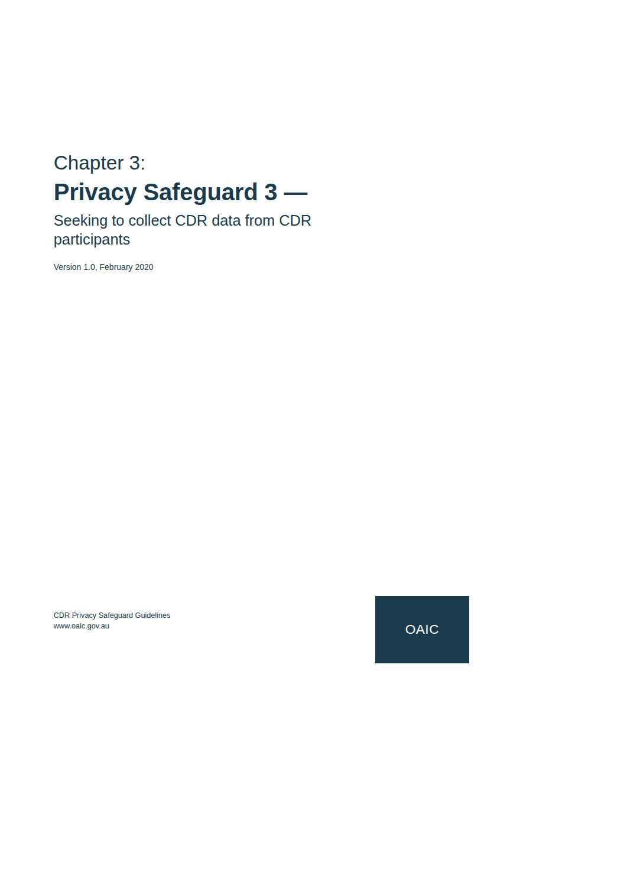Chapter 3:
Privacy Safeguard 3 —
Seeking to collect CDR data from CDR participants
Version 1.0, February 2020
CDR Privacy Safeguard Guidelines
www.oaic.gov.au
OAIC